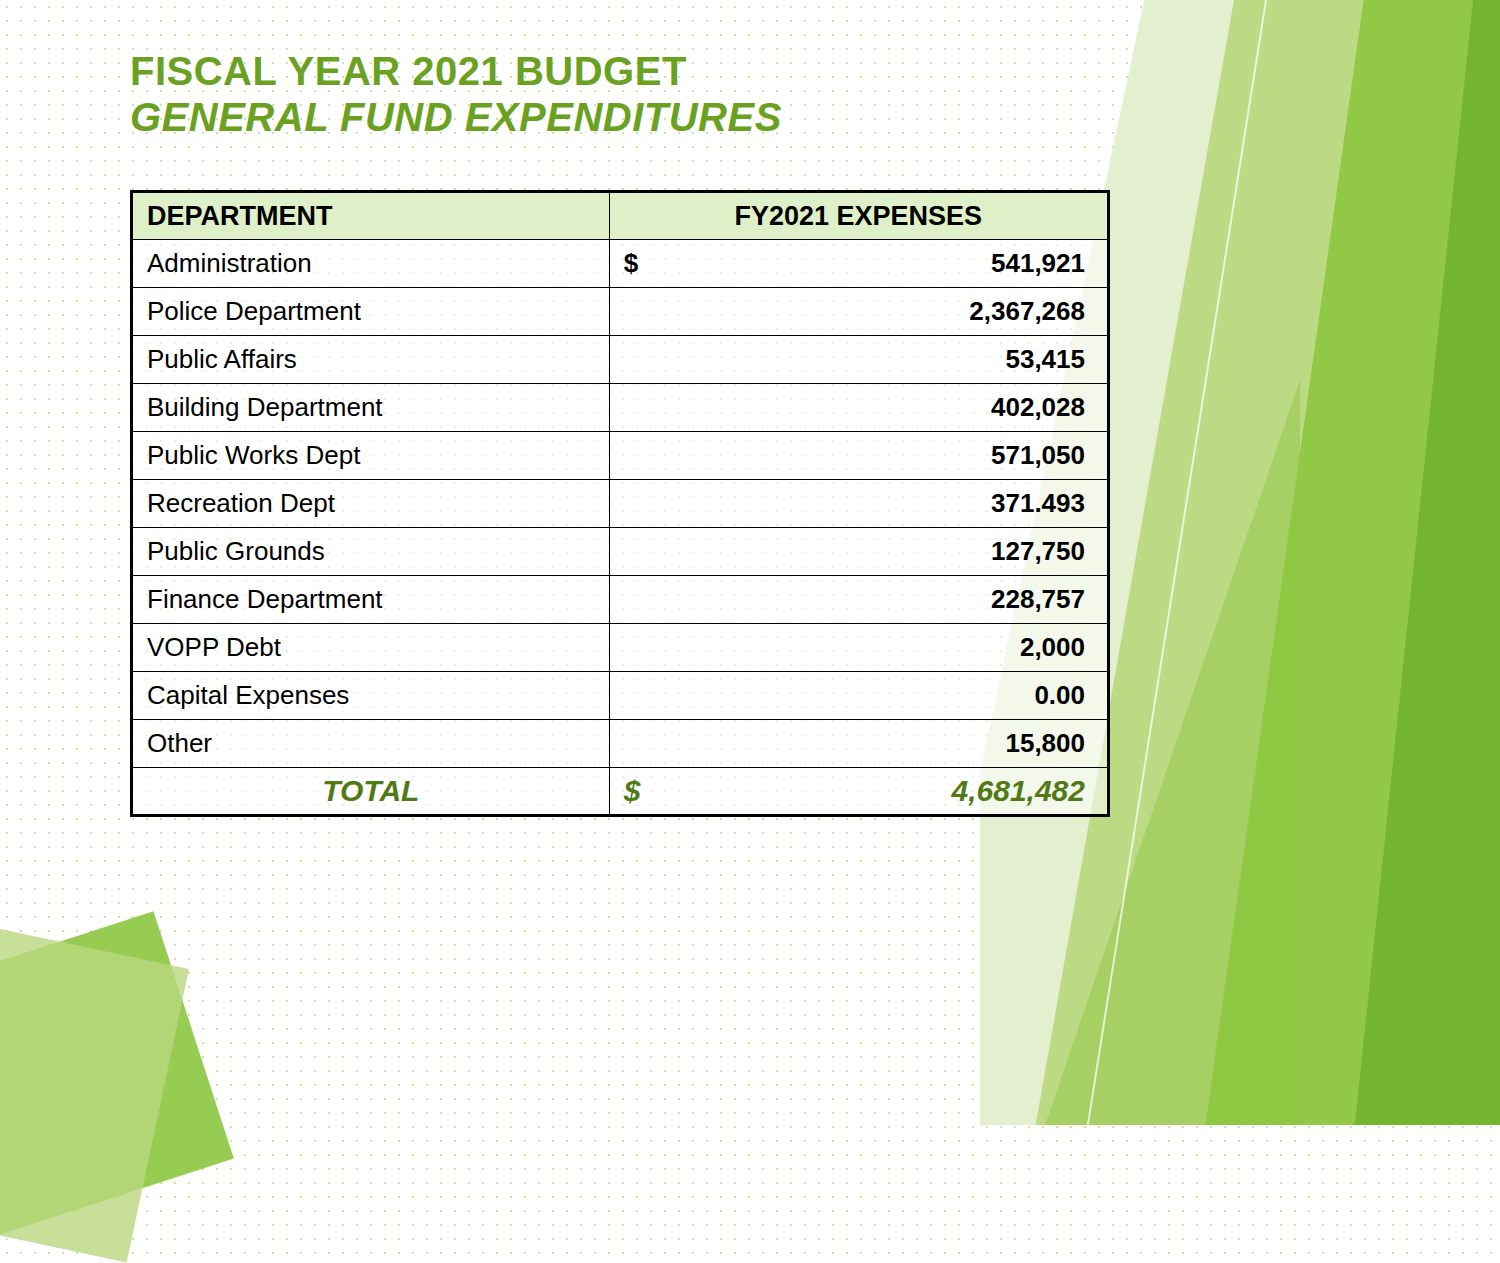FISCAL YEAR 2021 BUDGET
GENERAL FUND EXPENDITURES
| DEPARTMENT | FY2021 EXPENSES |
| --- | --- |
| Administration | $ 541,921 |
| Police Department | 2,367,268 |
| Public Affairs | 53,415 |
| Building Department | 402,028 |
| Public Works Dept | 571,050 |
| Recreation Dept | 371.493 |
| Public Grounds | 127,750 |
| Finance Department | 228,757 |
| VOPP Debt | 2,000 |
| Capital Expenses | 0.00 |
| Other | 15,800 |
| TOTAL | $ 4,681,482 |